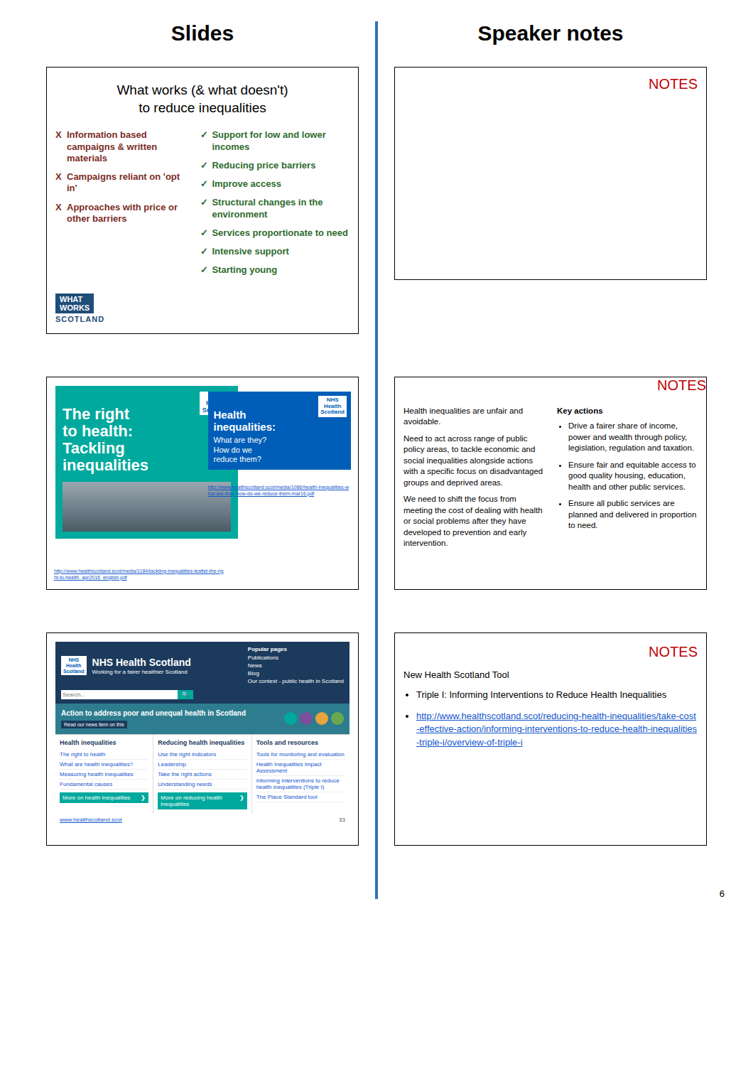Slides
Speaker notes
What works (& what doesn't)
to reduce inequalities
Information based campaigns & written materials
Campaigns reliant on 'opt in'
Approaches with price or other barriers
Support for low and lower incomes
Reducing price barriers
Improve access
Structural changes in the environment
Services proportionate to need
Intensive support
Starting young
WHAT
WORKS SCOTLAND
NOTES
NHS
Health
Scotland
The right
to health:
Tackling
inequalities
NHS
Health
Scotland
Health
inequalities:
What are they?
How do we
reduce them?
http://www.healthscotland.scot/media/1086/health-inequalities-what-are-they-how-do-we-reduce-them-mar16.pdf
http://www.healthscotland.scot/media/1184/tackling-inequalities-leaflet-the-right-to-health_apr2016_english.pdf
NOTES
Health inequalities are unfair and avoidable.
Need to act across range of public policy areas, to tackle economic and social inequalities alongside actions with a specific focus on disadvantaged groups and deprived areas.
We need to shift the focus from meeting the cost of dealing with health or social problems after they have developed to prevention and early intervention.
Key actions
Drive a fairer share of income, power and wealth through policy, legislation, regulation and taxation.
Ensure fair and equitable access to good quality housing, education, health and other public services.
Ensure all public services are planned and delivered in proportion to need.
NHS
Health
Scotland
NHS Health Scotland Working for a fairer healthier Scotland
Popular pages
Publications
News
Blog
Our context - public health in Scotland
🔍
Action to address poor and unequal health in Scotland Read our news item on this
Health inequalities
The right to health
What are health inequalities?
Measuring health inequalities
Fundamental causes
More on health inequalities❯
Reducing health inequalities
Use the right indicators
Leadership
Take the right actions
Understanding needs
More on reducing health inequalities❯
Tools and resources
Tools for monitoring and evaluation
Health Inequalities Impact Assessment
Informing Interventions to reduce health inequalities (Triple I)
The Place Standard tool
www.healthscotland.scot 33
NOTES
New Health Scotland Tool
Triple I: Informing Interventions to Reduce Health Inequalities
http://www.healthscotland.scot/reducing-health-inequalities/take-cost-effective-action/informing-interventions-to-reduce-health-inequalities-triple-i/overview-of-triple-i
6